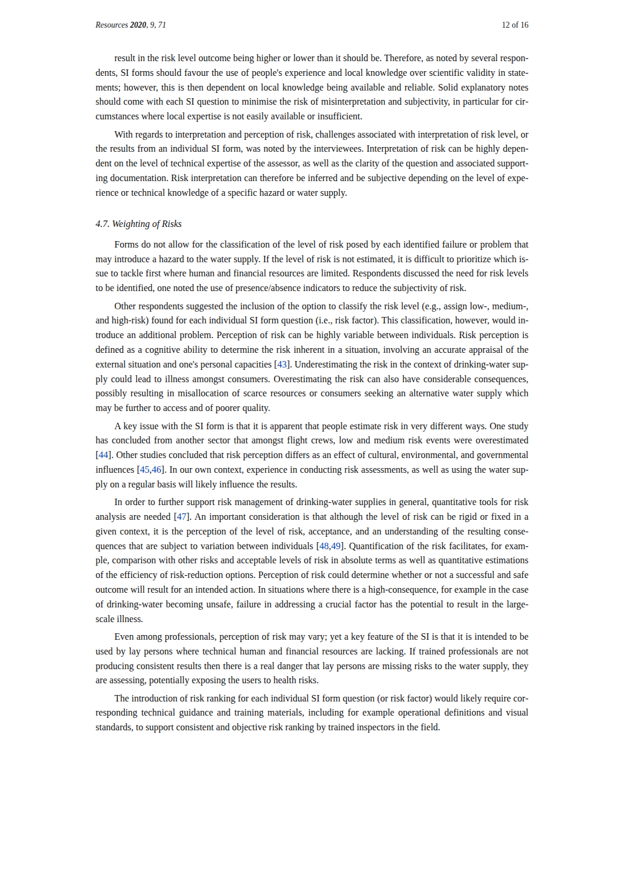Resources 2020, 9, 71 12 of 16
result in the risk level outcome being higher or lower than it should be. Therefore, as noted by several respondents, SI forms should favour the use of people's experience and local knowledge over scientific validity in statements; however, this is then dependent on local knowledge being available and reliable. Solid explanatory notes should come with each SI question to minimise the risk of misinterpretation and subjectivity, in particular for circumstances where local expertise is not easily available or insufficient.
With regards to interpretation and perception of risk, challenges associated with interpretation of risk level, or the results from an individual SI form, was noted by the interviewees. Interpretation of risk can be highly dependent on the level of technical expertise of the assessor, as well as the clarity of the question and associated supporting documentation. Risk interpretation can therefore be inferred and be subjective depending on the level of experience or technical knowledge of a specific hazard or water supply.
4.7. Weighting of Risks
Forms do not allow for the classification of the level of risk posed by each identified failure or problem that may introduce a hazard to the water supply. If the level of risk is not estimated, it is difficult to prioritize which issue to tackle first where human and financial resources are limited. Respondents discussed the need for risk levels to be identified, one noted the use of presence/absence indicators to reduce the subjectivity of risk.
Other respondents suggested the inclusion of the option to classify the risk level (e.g., assign low-, medium-, and high-risk) found for each individual SI form question (i.e., risk factor). This classification, however, would introduce an additional problem. Perception of risk can be highly variable between individuals. Risk perception is defined as a cognitive ability to determine the risk inherent in a situation, involving an accurate appraisal of the external situation and one's personal capacities [43]. Underestimating the risk in the context of drinking-water supply could lead to illness amongst consumers. Overestimating the risk can also have considerable consequences, possibly resulting in misallocation of scarce resources or consumers seeking an alternative water supply which may be further to access and of poorer quality.
A key issue with the SI form is that it is apparent that people estimate risk in very different ways. One study has concluded from another sector that amongst flight crews, low and medium risk events were overestimated [44]. Other studies concluded that risk perception differs as an effect of cultural, environmental, and governmental influences [45,46]. In our own context, experience in conducting risk assessments, as well as using the water supply on a regular basis will likely influence the results.
In order to further support risk management of drinking-water supplies in general, quantitative tools for risk analysis are needed [47]. An important consideration is that although the level of risk can be rigid or fixed in a given context, it is the perception of the level of risk, acceptance, and an understanding of the resulting consequences that are subject to variation between individuals [48,49]. Quantification of the risk facilitates, for example, comparison with other risks and acceptable levels of risk in absolute terms as well as quantitative estimations of the efficiency of risk-reduction options. Perception of risk could determine whether or not a successful and safe outcome will result for an intended action. In situations where there is a high-consequence, for example in the case of drinking-water becoming unsafe, failure in addressing a crucial factor has the potential to result in the large-scale illness.
Even among professionals, perception of risk may vary; yet a key feature of the SI is that it is intended to be used by lay persons where technical human and financial resources are lacking. If trained professionals are not producing consistent results then there is a real danger that lay persons are missing risks to the water supply, they are assessing, potentially exposing the users to health risks.
The introduction of risk ranking for each individual SI form question (or risk factor) would likely require corresponding technical guidance and training materials, including for example operational definitions and visual standards, to support consistent and objective risk ranking by trained inspectors in the field.